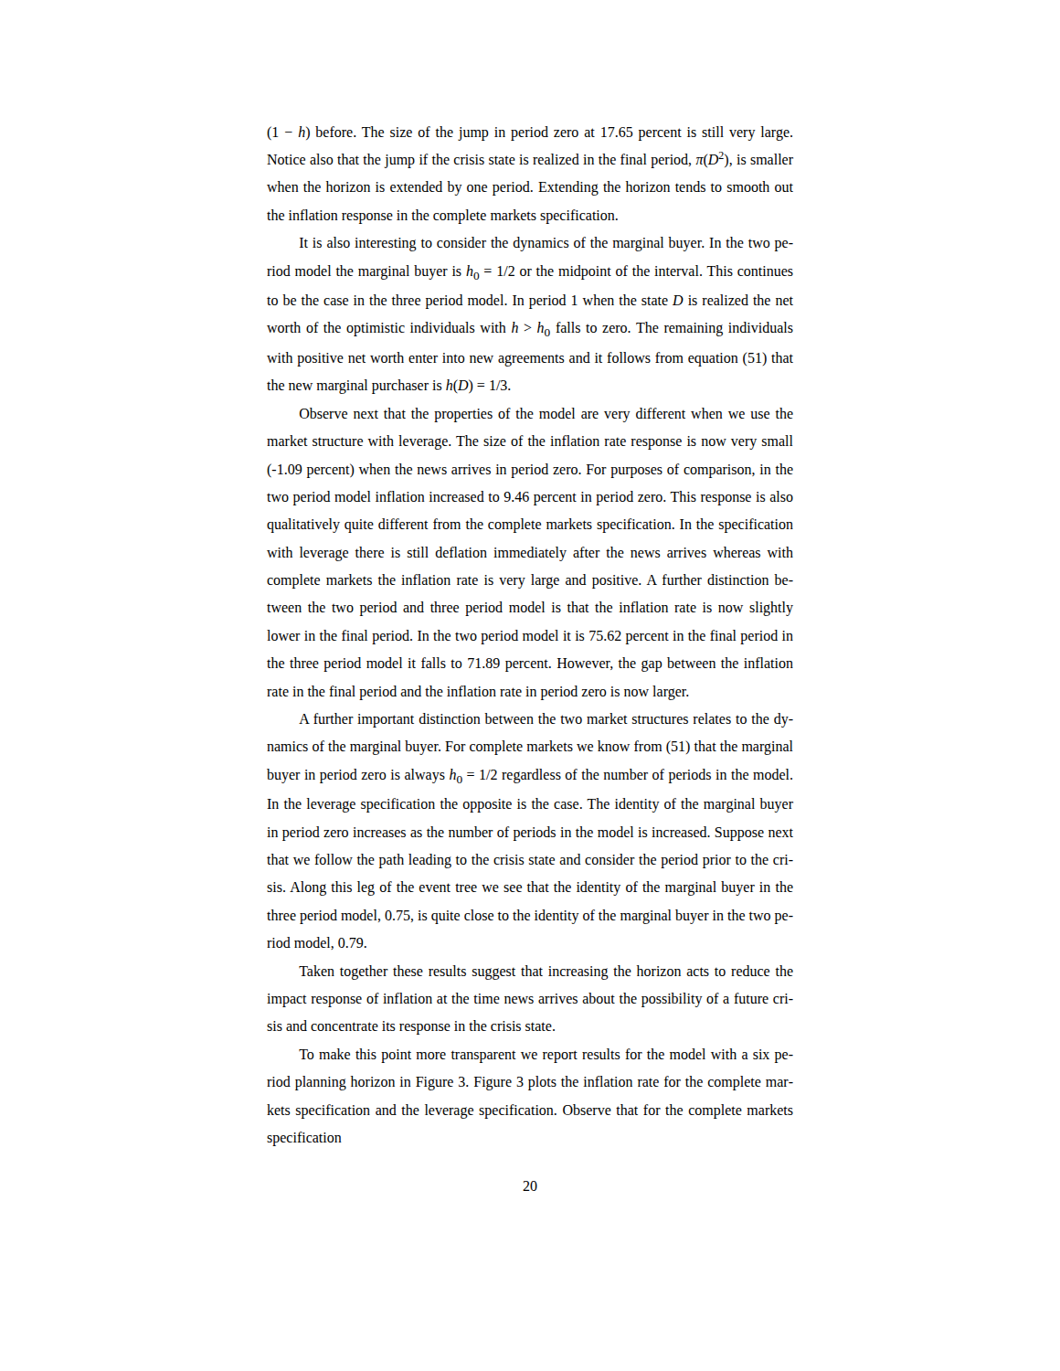(1 − h) before. The size of the jump in period zero at 17.65 percent is still very large. Notice also that the jump if the crisis state is realized in the final period, π(D2), is smaller when the horizon is extended by one period. Extending the horizon tends to smooth out the inflation response in the complete markets specification.
It is also interesting to consider the dynamics of the marginal buyer. In the two period model the marginal buyer is h0 = 1/2 or the midpoint of the interval. This continues to be the case in the three period model. In period 1 when the state D is realized the net worth of the optimistic individuals with h > h0 falls to zero. The remaining individuals with positive net worth enter into new agreements and it follows from equation (51) that the new marginal purchaser is h(D) = 1/3.
Observe next that the properties of the model are very different when we use the market structure with leverage. The size of the inflation rate response is now very small (-1.09 percent) when the news arrives in period zero. For purposes of comparison, in the two period model inflation increased to 9.46 percent in period zero. This response is also qualitatively quite different from the complete markets specification. In the specification with leverage there is still deflation immediately after the news arrives whereas with complete markets the inflation rate is very large and positive. A further distinction between the two period and three period model is that the inflation rate is now slightly lower in the final period. In the two period model it is 75.62 percent in the final period in the three period model it falls to 71.89 percent. However, the gap between the inflation rate in the final period and the inflation rate in period zero is now larger.
A further important distinction between the two market structures relates to the dynamics of the marginal buyer. For complete markets we know from (51) that the marginal buyer in period zero is always h0 = 1/2 regardless of the number of periods in the model. In the leverage specification the opposite is the case. The identity of the marginal buyer in period zero increases as the number of periods in the model is increased. Suppose next that we follow the path leading to the crisis state and consider the period prior to the crisis. Along this leg of the event tree we see that the identity of the marginal buyer in the three period model, 0.75, is quite close to the identity of the marginal buyer in the two period model, 0.79.
Taken together these results suggest that increasing the horizon acts to reduce the impact response of inflation at the time news arrives about the possibility of a future crisis and concentrate its response in the crisis state.
To make this point more transparent we report results for the model with a six period planning horizon in Figure 3. Figure 3 plots the inflation rate for the complete markets specification and the leverage specification. Observe that for the complete markets specification
20